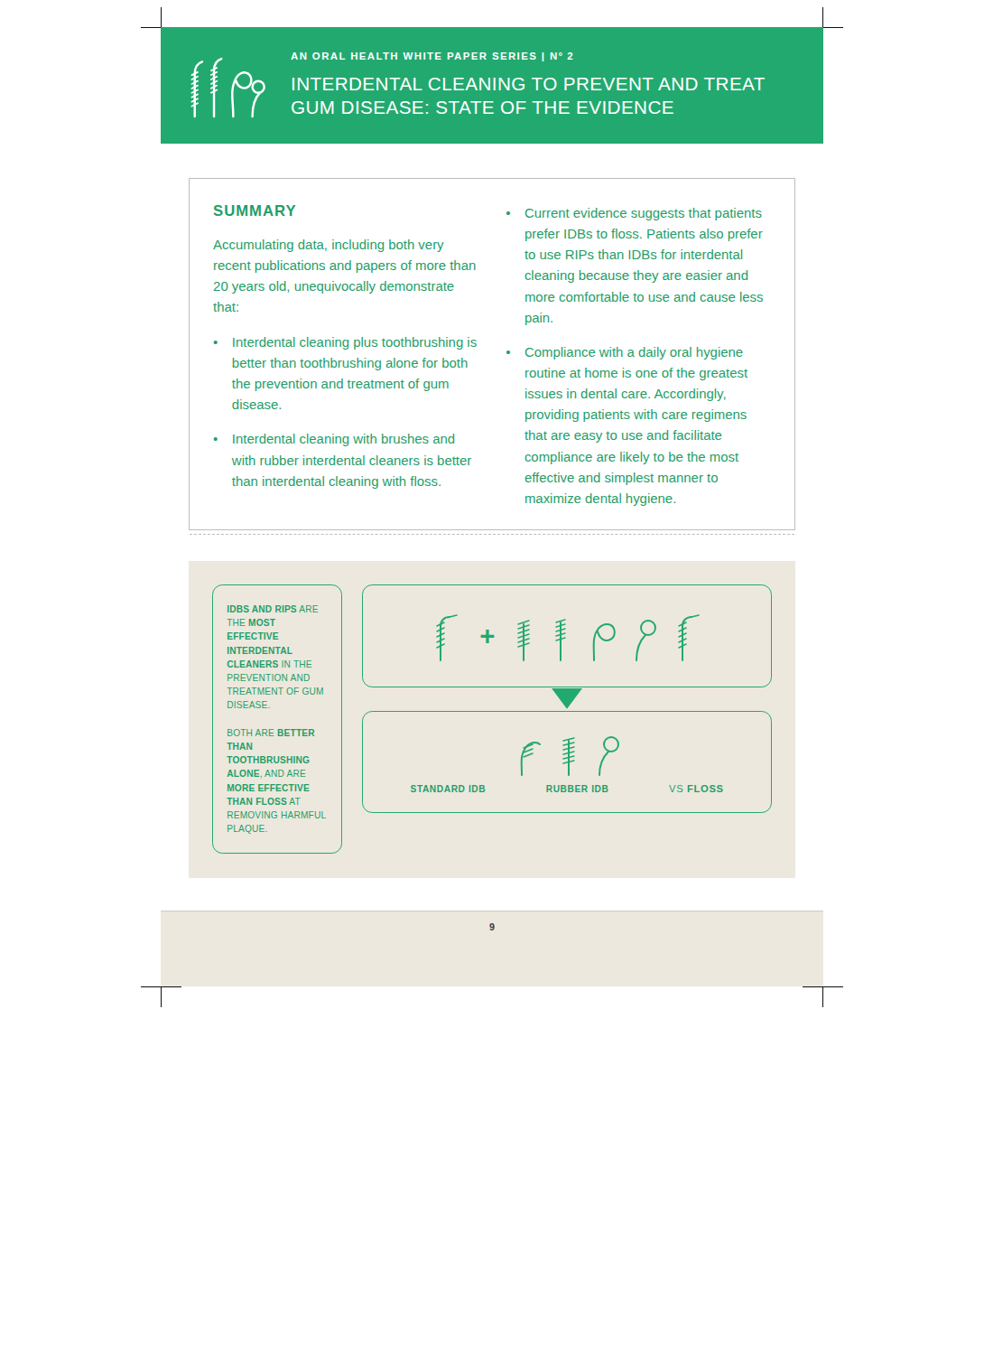An Oral Health White Paper Series | N° 2
Interdental cleaning to prevent and treat
gum disease: state of the evidence
Summary
Accumulating data, including both very recent publications and papers of more than 20 years old, unequivocally demonstrate that:
Interdental cleaning plus toothbrushing is better than toothbrushing alone for both the prevention and treatment of gum disease.
Interdental cleaning with brushes and with rubber interdental cleaners is better than interdental cleaning with floss.
Current evidence suggests that patients prefer IDBs to floss. Patients also prefer to use RIPs than IDBs for interdental cleaning because they are easier and more comfortable to use and cause less pain.
Compliance with a daily oral hygiene routine at home is one of the greatest issues in dental care. Accordingly, providing patients with care regimens that are easy to use and facilitate compliance are likely to be the most effective and simplest manner to maximize dental hygiene.
IDBs and RIPs are the most effective interdental cleaners in the prevention and treatment of gum disease.
Both are better than toothbrushing alone, and are more effective than floss at removing harmful plaque.
+
Standard IDB Rubber IDB vs Floss
9